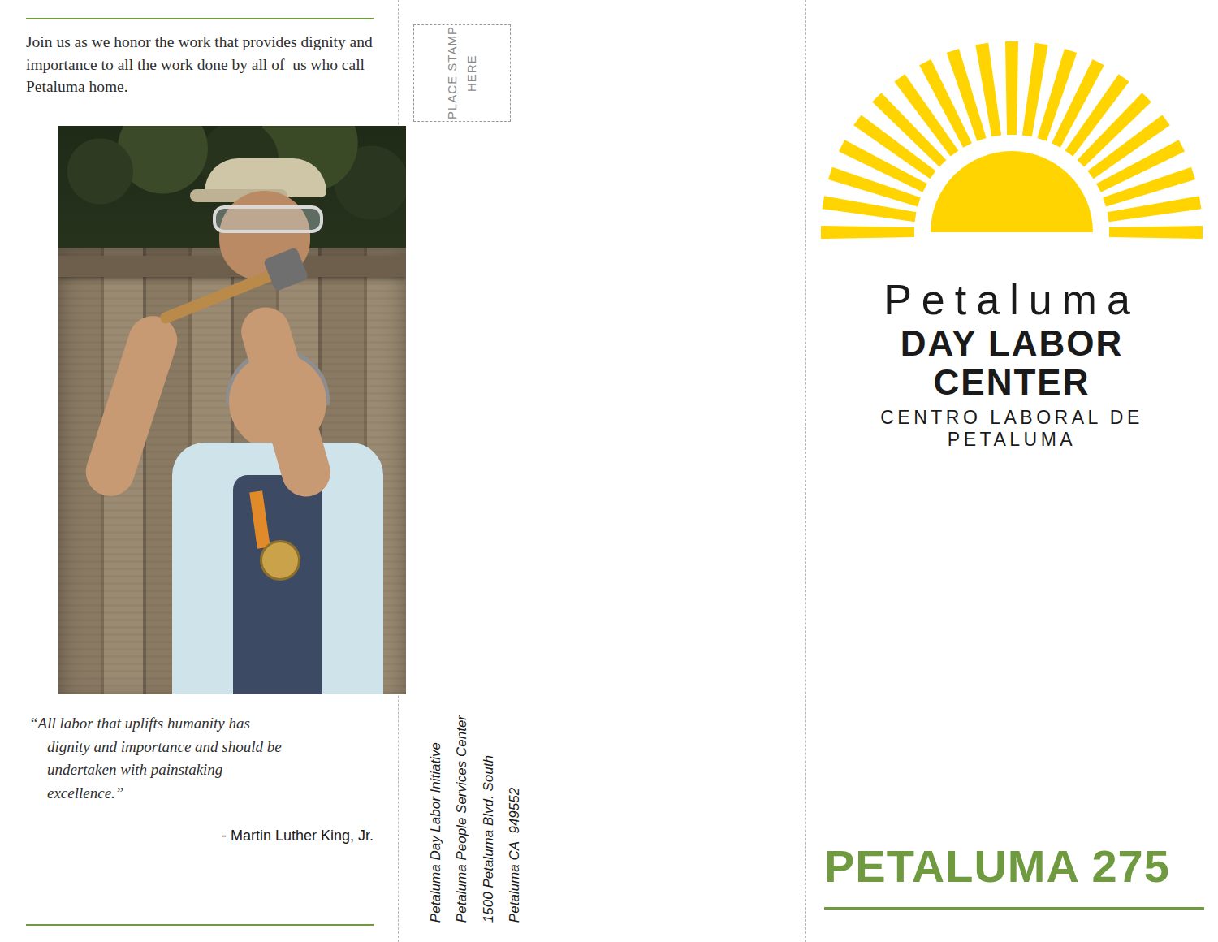Join us as we honor the work that provides dignity and importance to all the work done by all of us who call Petaluma home.
“All labor that uplifts humanity has dignity and importance and should be undertaken with painstaking excellence.”
- Martin Luther King, Jr.
PLACE STAMP HERE
Petaluma Day Labor Initiative
Petaluma People Services Center
1500 Petaluma Blvd. South
Petaluma CA 949552
Petaluma
DAY LABOR CENTER
CENTRO LABORAL DE PETALUMA
PETALUMA 275